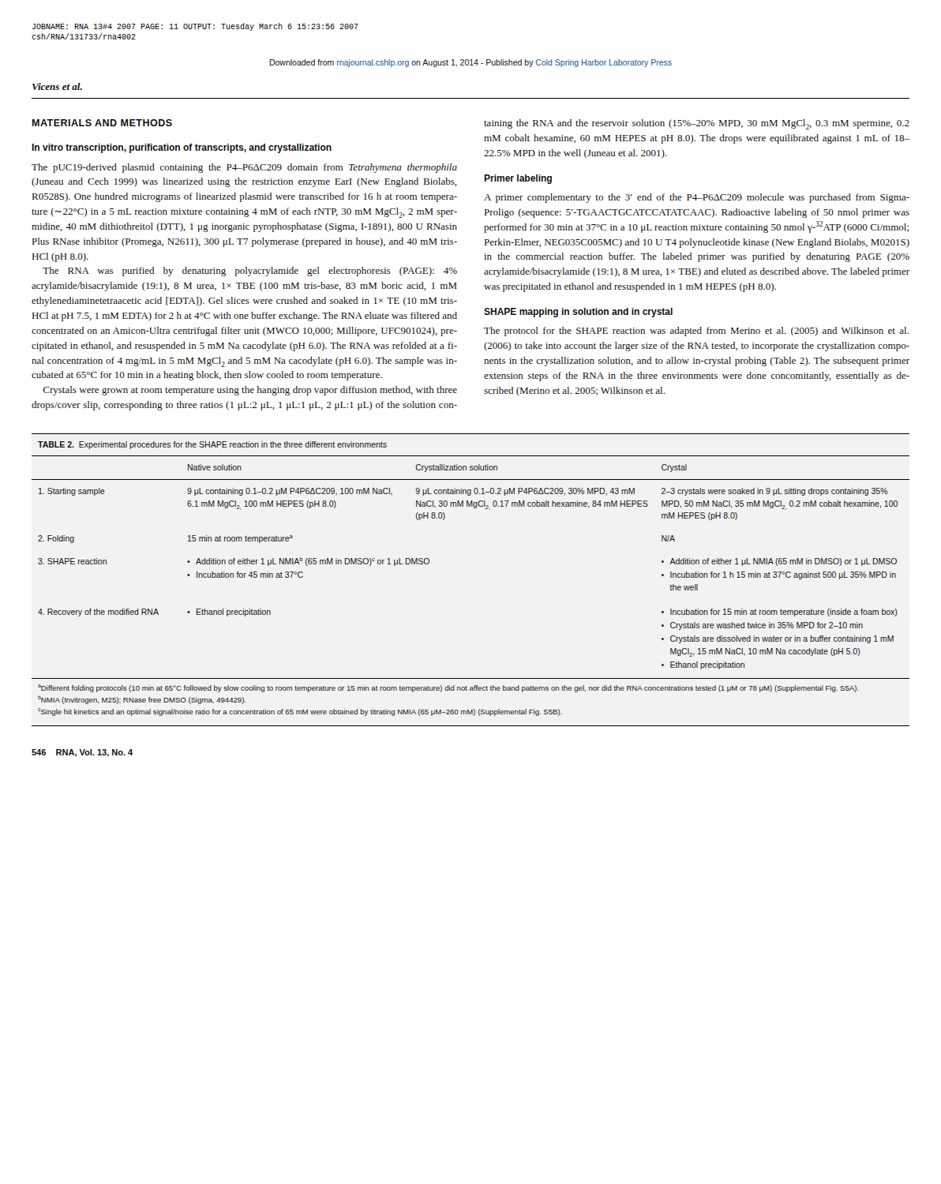JOBNAME: RNA 13#4 2007 PAGE: 11 OUTPUT: Tuesday March 6 15:23:56 2007
csh/RNA/131733/rna4002
Downloaded from rnajournal.cshlp.org on August 1, 2014 - Published by Cold Spring Harbor Laboratory Press
Vicens et al.
MATERIALS AND METHODS
In vitro transcription, purification of transcripts, and crystallization
The pUC19-derived plasmid containing the P4–P6ΔC209 domain from Tetrahymena thermophila (Juneau and Cech 1999) was linearized using the restriction enzyme EarI (New England Biolabs, R0528S). One hundred micrograms of linearized plasmid were transcribed for 16 h at room temperature (∼22°C) in a 5 mL reaction mixture containing 4 mM of each rNTP, 30 mM MgCl2, 2 mM spermidine, 40 mM dithiothreitol (DTT), 1 μg inorganic pyrophosphatase (Sigma, I-1891), 800 U RNasin Plus RNase inhibitor (Promega, N2611), 300 μL T7 polymerase (prepared in house), and 40 mM tris-HCl (pH 8.0).
The RNA was purified by denaturing polyacrylamide gel electrophoresis (PAGE): 4% acrylamide/bisacrylamide (19:1), 8 M urea, 1× TBE (100 mM tris-base, 83 mM boric acid, 1 mM ethylenediaminetetraacetic acid [EDTA]). Gel slices were crushed and soaked in 1× TE (10 mM tris-HCl at pH 7.5, 1 mM EDTA) for 2 h at 4°C with one buffer exchange. The RNA eluate was filtered and concentrated on an Amicon-Ultra centrifugal filter unit (MWCO 10,000; Millipore, UFC901024), precipitated in ethanol, and resuspended in 5 mM Na cacodylate (pH 6.0). The RNA was refolded at a final concentration of 4 mg/mL in 5 mM MgCl2 and 5 mM Na cacodylate (pH 6.0). The sample was incubated at 65°C for 10 min in a heating block, then slow cooled to room temperature.
Crystals were grown at room temperature using the hanging drop vapor diffusion method, with three drops/cover slip, corresponding to three ratios (1 μL:2 μL, 1 μL:1 μL, 2 μL:1 μL) of the solution containing the RNA and the reservoir solution (15%–20% MPD, 30 mM MgCl2, 0.3 mM spermine, 0.2 mM cobalt hexamine, 60 mM HEPES at pH 8.0). The drops were equilibrated against 1 mL of 18–22.5% MPD in the well (Juneau et al. 2001).
Primer labeling
A primer complementary to the 3′ end of the P4–P6ΔC209 molecule was purchased from Sigma-Proligo (sequence: 5′-TGAACTGCATCCATATCAAC). Radioactive labeling of 50 nmol primer was performed for 30 min at 37°C in a 10 μL reaction mixture containing 50 nmol γ-32ATP (6000 Ci/mmol; Perkin-Elmer, NEG035C005MC) and 10 U T4 polynucleotide kinase (New England Biolabs, M0201S) in the commercial reaction buffer. The labeled primer was purified by denaturing PAGE (20% acrylamide/bisacrylamide (19:1), 8 M urea, 1× TBE) and eluted as described above. The labeled primer was precipitated in ethanol and resuspended in 1 mM HEPES (pH 8.0).
SHAPE mapping in solution and in crystal
The protocol for the SHAPE reaction was adapted from Merino et al. (2005) and Wilkinson et al. (2006) to take into account the larger size of the RNA tested, to incorporate the crystallization components in the crystallization solution, and to allow in-crystal probing (Table 2). The subsequent primer extension steps of the RNA in the three environments were done concomitantly, essentially as described (Merino et al. 2005; Wilkinson et al.
TABLE 2. Experimental procedures for the SHAPE reaction in the three different environments
| | Native solution | Crystallization solution | Crystal |
| --- | --- | --- | --- |
| 1. Starting sample | 9 μL containing 0.1–0.2 μM P4P6ΔC209, 100 mM NaCl, 6.1 mM MgCl 2, 100 mM HEPES (pH 8.0) | 9 μL containing 0.1–0.2 μM P4P6ΔC209, 30% MPD, 43 mM NaCl, 30 mM MgCl 2, 0.17 mM cobalt hexamine, 84 mM HEPES (pH 8.0) | 2–3 crystals were soaked in 9 μL sitting drops containing 35% MPD, 50 mM NaCl, 35 mM MgCl 2, 0.2 mM cobalt hexamine, 100 mM HEPES (pH 8.0) |
| 2. Folding | 15 min at room temperature a | N/A |
| 3. SHAPE reaction | Addition of either 1 μL NMIA b (65 mM in DMSO) c or 1 μL DMSO Incubation for 45 min at 37°C | Addition of either 1 μL NMIA (65 mM in DMSO) or 1 μL DMSO Incubation for 1 h 15 min at 37°C against 500 μL 35% MPD in the well |
| 4. Recovery of the modified RNA | Ethanol precipitation | Incubation for 15 min at room temperature (inside a foam box) Crystals are washed twice in 35% MPD for 2–10 min Crystals are dissolved in water or in a buffer containing 1 mM MgCl 2 , 15 mM NaCl, 10 mM Na cacodylate (pH 5.0) Ethanol precipitation |
aDifferent folding protocols (10 min at 65°C followed by slow cooling to room temperature or 15 min at room temperature) did not affect the band patterns on the gel, nor did the RNA concentrations tested (1 μM or 78 μM) (Supplemental Fig. S5A).
bNMIA (Invitrogen, M25); RNase free DMSO (Sigma, 494429).
cSingle hit kinetics and an optimal signal/noise ratio for a concentration of 65 mM were obtained by titrating NMIA (65 μM–260 mM) (Supplemental Fig. S5B).
546 RNA, Vol. 13, No. 4